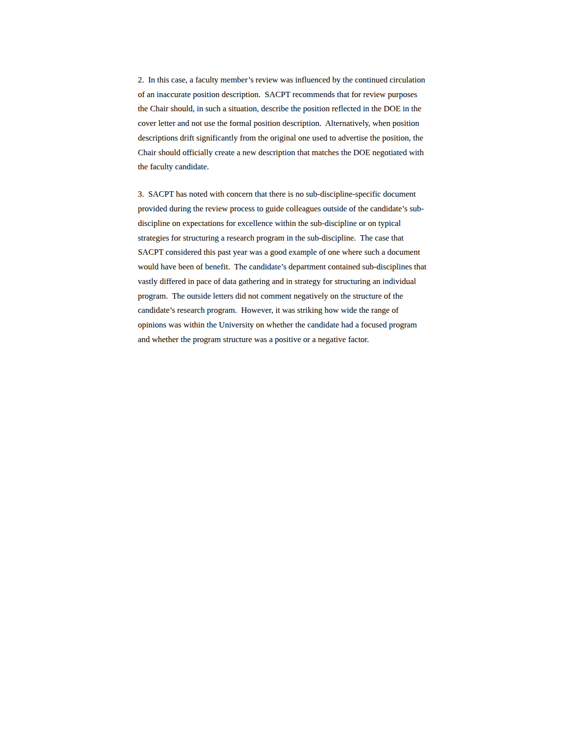2. In this case, a faculty member’s review was influenced by the continued circulation of an inaccurate position description. SACPT recommends that for review purposes the Chair should, in such a situation, describe the position reflected in the DOE in the cover letter and not use the formal position description. Alternatively, when position descriptions drift significantly from the original one used to advertise the position, the Chair should officially create a new description that matches the DOE negotiated with the faculty candidate.
3. SACPT has noted with concern that there is no sub-discipline-specific document provided during the review process to guide colleagues outside of the candidate’s sub-discipline on expectations for excellence within the sub-discipline or on typical strategies for structuring a research program in the sub-discipline. The case that SACPT considered this past year was a good example of one where such a document would have been of benefit. The candidate’s department contained sub-disciplines that vastly differed in pace of data gathering and in strategy for structuring an individual program. The outside letters did not comment negatively on the structure of the candidate’s research program. However, it was striking how wide the range of opinions was within the University on whether the candidate had a focused program and whether the program structure was a positive or a negative factor.